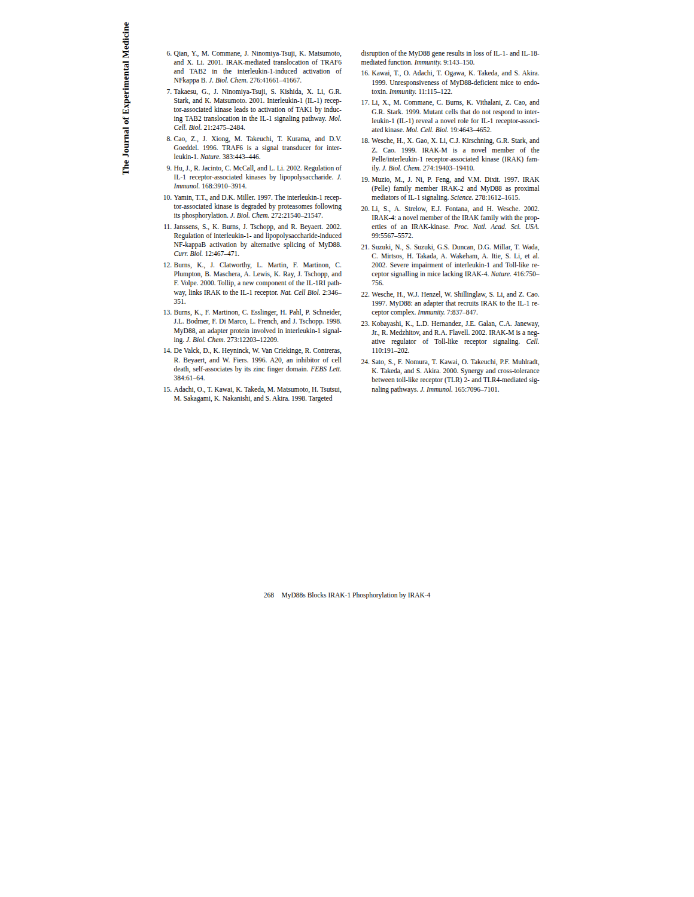The Journal of Experimental Medicine
6. Qian, Y., M. Commane, J. Ninomiya-Tsuji, K. Matsumoto, and X. Li. 2001. IRAK-mediated translocation of TRAF6 and TAB2 in the interleukin-1-induced activation of NFkappa B. J. Biol. Chem. 276:41661–41667.
7. Takaesu, G., J. Ninomiya-Tsuji, S. Kishida, X. Li, G.R. Stark, and K. Matsumoto. 2001. Interleukin-1 (IL-1) receptor-associated kinase leads to activation of TAK1 by inducing TAB2 translocation in the IL-1 signaling pathway. Mol. Cell. Biol. 21:2475–2484.
8. Cao, Z., J. Xiong, M. Takeuchi, T. Kurama, and D.V. Goeddel. 1996. TRAF6 is a signal transducer for interleukin-1. Nature. 383:443–446.
9. Hu, J., R. Jacinto, C. McCall, and L. Li. 2002. Regulation of IL-1 receptor-associated kinases by lipopolysaccharide. J. Immunol. 168:3910–3914.
10. Yamin, T.T., and D.K. Miller. 1997. The interleukin-1 receptor-associated kinase is degraded by proteasomes following its phosphorylation. J. Biol. Chem. 272:21540–21547.
11. Janssens, S., K. Burns, J. Tschopp, and R. Beyaert. 2002. Regulation of interleukin-1- and lipopolysaccharide-induced NF-kappaB activation by alternative splicing of MyD88. Curr. Biol. 12:467–471.
12. Burns, K., J. Clatworthy, L. Martin, F. Martinon, C. Plumpton, B. Maschera, A. Lewis, K. Ray, J. Tschopp, and F. Volpe. 2000. Tollip, a new component of the IL-1RI pathway, links IRAK to the IL-1 receptor. Nat. Cell Biol. 2:346–351.
13. Burns, K., F. Martinon, C. Esslinger, H. Pahl, P. Schneider, J.L. Bodmer, F. Di Marco, L. French, and J. Tschopp. 1998. MyD88, an adapter protein involved in interleukin-1 signaling. J. Biol. Chem. 273:12203–12209.
14. De Valck, D., K. Heyninck, W. Van Criekinge, R. Contreras, R. Beyaert, and W. Fiers. 1996. A20, an inhibitor of cell death, self-associates by its zinc finger domain. FEBS Lett. 384:61–64.
15. Adachi, O., T. Kawai, K. Takeda, M. Matsumoto, H. Tsutsui, M. Sakagami, K. Nakanishi, and S. Akira. 1998. Targeted
disruption of the MyD88 gene results in loss of IL-1- and IL-18-mediated function. Immunity. 9:143–150.
16. Kawai, T., O. Adachi, T. Ogawa, K. Takeda, and S. Akira. 1999. Unresponsiveness of MyD88-deficient mice to endotoxin. Immunity. 11:115–122.
17. Li, X., M. Commane, C. Burns, K. Vithalani, Z. Cao, and G.R. Stark. 1999. Mutant cells that do not respond to interleukin-1 (IL-1) reveal a novel role for IL-1 receptor-associated kinase. Mol. Cell. Biol. 19:4643–4652.
18. Wesche, H., X. Gao, X. Li, C.J. Kirschning, G.R. Stark, and Z. Cao. 1999. IRAK-M is a novel member of the Pelle/interleukin-1 receptor-associated kinase (IRAK) family. J. Biol. Chem. 274:19403–19410.
19. Muzio, M., J. Ni, P. Feng, and V.M. Dixit. 1997. IRAK (Pelle) family member IRAK-2 and MyD88 as proximal mediators of IL-1 signaling. Science. 278:1612–1615.
20. Li, S., A. Strelow, E.J. Fontana, and H. Wesche. 2002. IRAK-4: a novel member of the IRAK family with the properties of an IRAK-kinase. Proc. Natl. Acad. Sci. USA. 99:5567–5572.
21. Suzuki, N., S. Suzuki, G.S. Duncan, D.G. Millar, T. Wada, C. Mirtsos, H. Takada, A. Wakeham, A. Itie, S. Li, et al. 2002. Severe impairment of interleukin-1 and Toll-like receptor signalling in mice lacking IRAK-4. Nature. 416:750–756.
22. Wesche, H., W.J. Henzel, W. Shillinglaw, S. Li, and Z. Cao. 1997. MyD88: an adapter that recruits IRAK to the IL-1 receptor complex. Immunity. 7:837–847.
23. Kobayashi, K., L.D. Hernandez, J.E. Galan, C.A. Janeway, Jr., R. Medzhitov, and R.A. Flavell. 2002. IRAK-M is a negative regulator of Toll-like receptor signaling. Cell. 110:191–202.
24. Sato, S., F. Nomura, T. Kawai, O. Takeuchi, P.F. Muhlradt, K. Takeda, and S. Akira. 2000. Synergy and cross-tolerance between toll-like receptor (TLR) 2- and TLR4-mediated signaling pathways. J. Immunol. 165:7096–7101.
268 MyD88s Blocks IRAK-1 Phosphorylation by IRAK-4